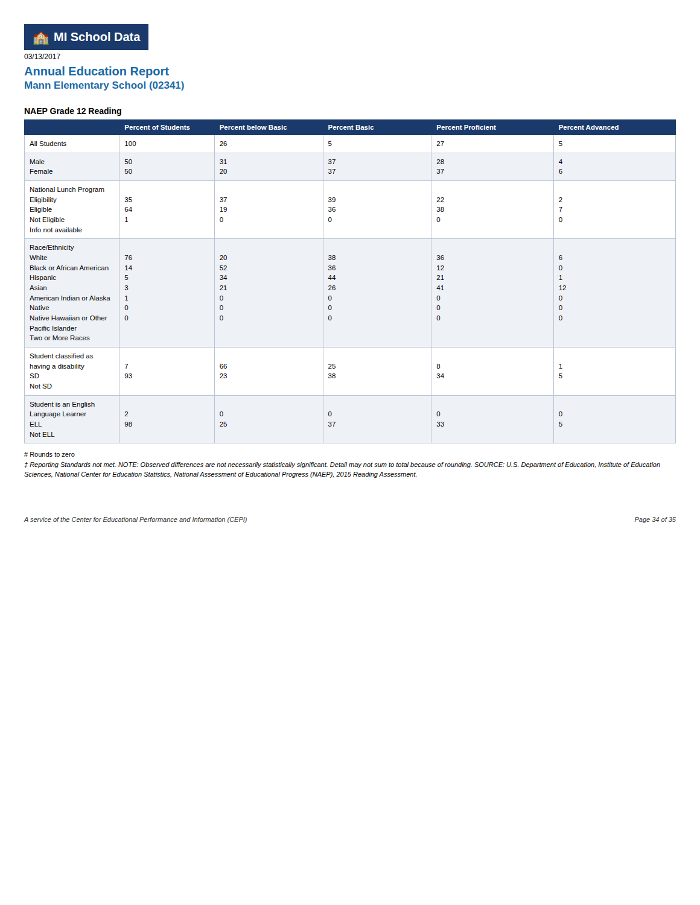🏫 MI School Data
03/13/2017
Annual Education Report
Mann Elementary School (02341)
NAEP Grade 12 Reading
| | Percent of Students | Percent below Basic | Percent Basic | Percent Proficient | Percent Advanced |
| --- | --- | --- | --- | --- | --- |
| All Students | 100 | 26 | 5 | 27 | 5 |
| Male Female | 50 50 | 31 20 | 37 37 | 28 37 | 4 6 |
| National Lunch Program Eligibility Eligible Not Eligible Info not available | 35 64 1 | 37 19 0 | 39 36 0 | 22 38 0 | 2 7 0 |
| Race/Ethnicity White Black or African American Hispanic Asian American Indian or Alaska Native Native Hawaiian or Other Pacific Islander Two or More Races | 76 14 5 3 1 0 0 | 20 52 34 21 0 0 0 | 38 36 44 26 0 0 0 | 36 12 21 41 0 0 0 | 6 0 1 12 0 0 0 |
| Student classified as having a disability SD Not SD | 7 93 | 66 23 | 25 38 | 8 34 | 1 5 |
| Student is an English Language Learner ELL Not ELL | 2 98 | 0 25 | 0 37 | 0 33 | 0 5 |
# Rounds to zero
‡ Reporting Standards not met. NOTE: Observed differences are not necessarily statistically significant. Detail may not sum to total because of rounding. SOURCE: U.S. Department of Education, Institute of Education Sciences, National Center for Education Statistics, National Assessment of Educational Progress (NAEP), 2015 Reading Assessment.
A service of the Center for Educational Performance and Information (CEPI)
Page 34 of 35